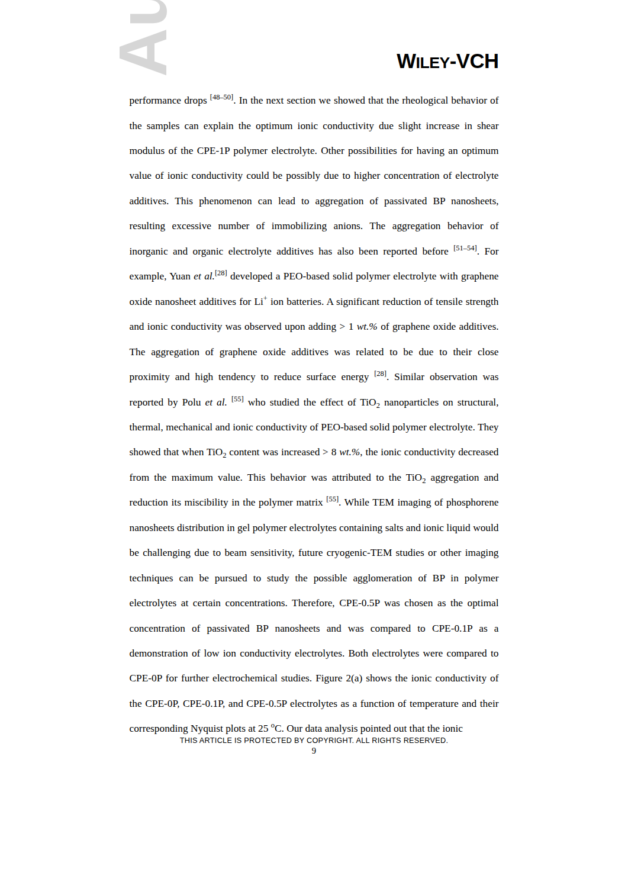Author Manuscript
WILEY-VCH
performance drops [48–50]. In the next section we showed that the rheological behavior of the samples can explain the optimum ionic conductivity due slight increase in shear modulus of the CPE-1P polymer electrolyte. Other possibilities for having an optimum value of ionic conductivity could be possibly due to higher concentration of electrolyte additives. This phenomenon can lead to aggregation of passivated BP nanosheets, resulting excessive number of immobilizing anions. The aggregation behavior of inorganic and organic electrolyte additives has also been reported before [51–54]. For example, Yuan et al.[28] developed a PEO-based solid polymer electrolyte with graphene oxide nanosheet additives for Li+ ion batteries. A significant reduction of tensile strength and ionic conductivity was observed upon adding > 1 wt.% of graphene oxide additives. The aggregation of graphene oxide additives was related to be due to their close proximity and high tendency to reduce surface energy [28]. Similar observation was reported by Polu et al. [55] who studied the effect of TiO2 nanoparticles on structural, thermal, mechanical and ionic conductivity of PEO-based solid polymer electrolyte. They showed that when TiO2 content was increased > 8 wt.%, the ionic conductivity decreased from the maximum value. This behavior was attributed to the TiO2 aggregation and reduction its miscibility in the polymer matrix [55]. While TEM imaging of phosphorene nanosheets distribution in gel polymer electrolytes containing salts and ionic liquid would be challenging due to beam sensitivity, future cryogenic-TEM studies or other imaging techniques can be pursued to study the possible agglomeration of BP in polymer electrolytes at certain concentrations. Therefore, CPE-0.5P was chosen as the optimal concentration of passivated BP nanosheets and was compared to CPE-0.1P as a demonstration of low ion conductivity electrolytes. Both electrolytes were compared to CPE-0P for further electrochemical studies. Figure 2(a) shows the ionic conductivity of the CPE-0P, CPE-0.1P, and CPE-0.5P electrolytes as a function of temperature and their corresponding Nyquist plots at 25 oC. Our data analysis pointed out that the ionic
THIS ARTICLE IS PROTECTED BY COPYRIGHT. ALL RIGHTS RESERVED.
9